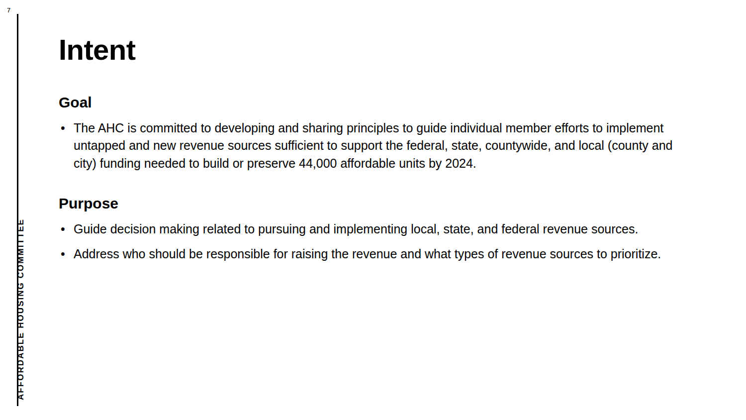7
Affordable Housing Committee
Intent
Goal
The AHC is committed to developing and sharing principles to guide individual member efforts to implement untapped and new revenue sources sufficient to support the federal, state, countywide, and local (county and city) funding needed to build or preserve 44,000 affordable units by 2024.
Purpose
Guide decision making related to pursuing and implementing local, state, and federal revenue sources.
Address who should be responsible for raising the revenue and what types of revenue sources to prioritize.